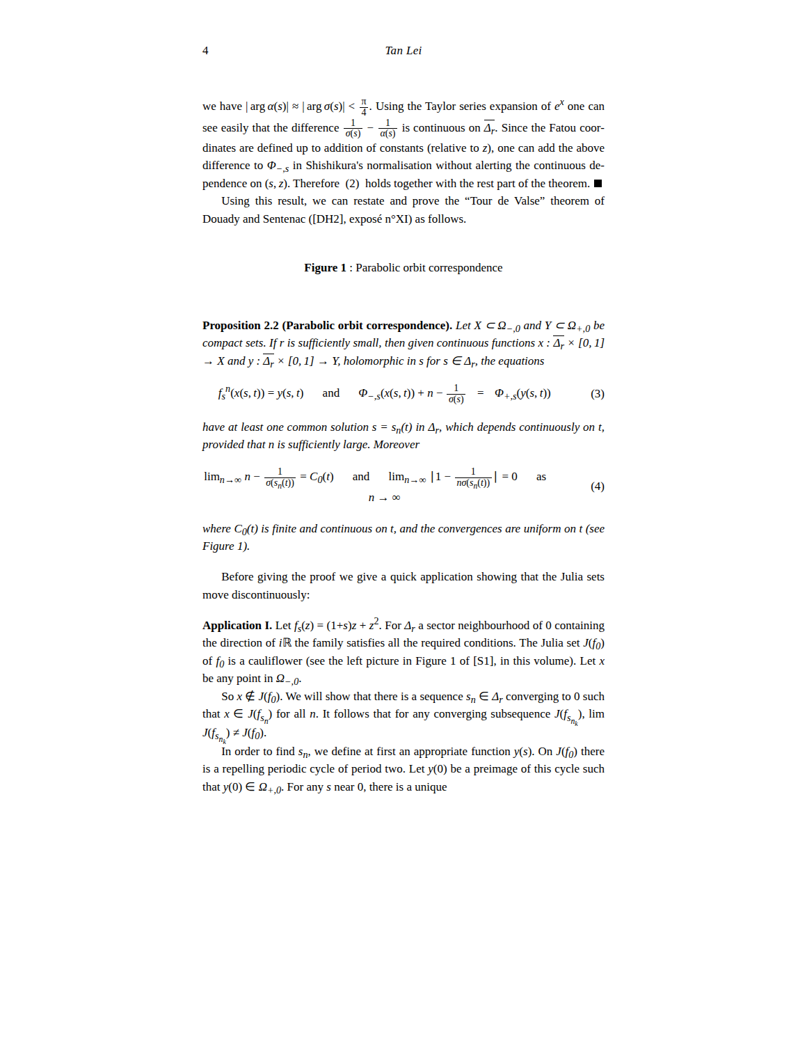4 Tan Lei 4
we have | arg α(s)| ≈ | arg σ(s)| < π 4. Using the Taylor series expansion of ex one can see easily that the difference 1 σ(s) − 1 α(s) is continuous on Δr. Since the Fatou coordinates are defined up to addition of constants (relative to z), one can add the above difference to Φ−,s in Shishikura's normalisation without alerting the continuous dependence on (s, z). Therefore (2) holds together with the rest part of the theorem.
Using this result, we can restate and prove the “Tour de Valse” theorem of Douady and Sentenac ([DH2], exposé n°XI) as follows.
Figure 1 : Parabolic orbit correspondence
Proposition 2.2 (Parabolic orbit correspondence). Let X ⊂ Ω−,0 and Y ⊂ Ω+,0 be compact sets. If r is sufficiently small, then given continuous functions x : Δr × [0, 1] → X and y : Δr × [0, 1] → Y, holomorphic in s for s ∈ Δr, the equations
fsn(x(s, t)) = y(s, t) and Φ−,s(x(s, t)) + n − 1 σ(s) = Φ+,s(y(s, t)) (3)
have at least one common solution s = sn(t) in Δr, which depends continuously on t, provided that n is sufficiently large. Moreover
limn→∞ n − 1 σ(sn(t)) = C0(t) and limn→∞ ∣1 − 1 nσ(sn(t))∣ = 0 as n → ∞ (4)
where C0(t) is finite and continuous on t, and the convergences are uniform on t (see Figure 1).
Before giving the proof we give a quick application showing that the Julia sets move discontinuously:
Application I. Let fs(z) = (1+s)z + z2. For Δr a sector neighbourhood of 0 containing the direction of i ℝ the family satisfies all the required conditions. The Julia set J(f0) of f0 is a cauliflower (see the left picture in Figure 1 of [S1], in this volume). Let x be any point in Ω−,0.
So x ∉ J(f0). We will show that there is a sequence sn ∈ Δr converging to 0 such that x ∈ J(fsn) for all n. It follows that for any converging subsequence J(fsnk), lim J(fsnk) ≠ J(f0).
In order to find sn, we define at first an appropriate function y(s). On J(f0) there is a repelling periodic cycle of period two. Let y(0) be a preimage of this cycle such that y(0) ∈ Ω+,0. For any s near 0, there is a unique